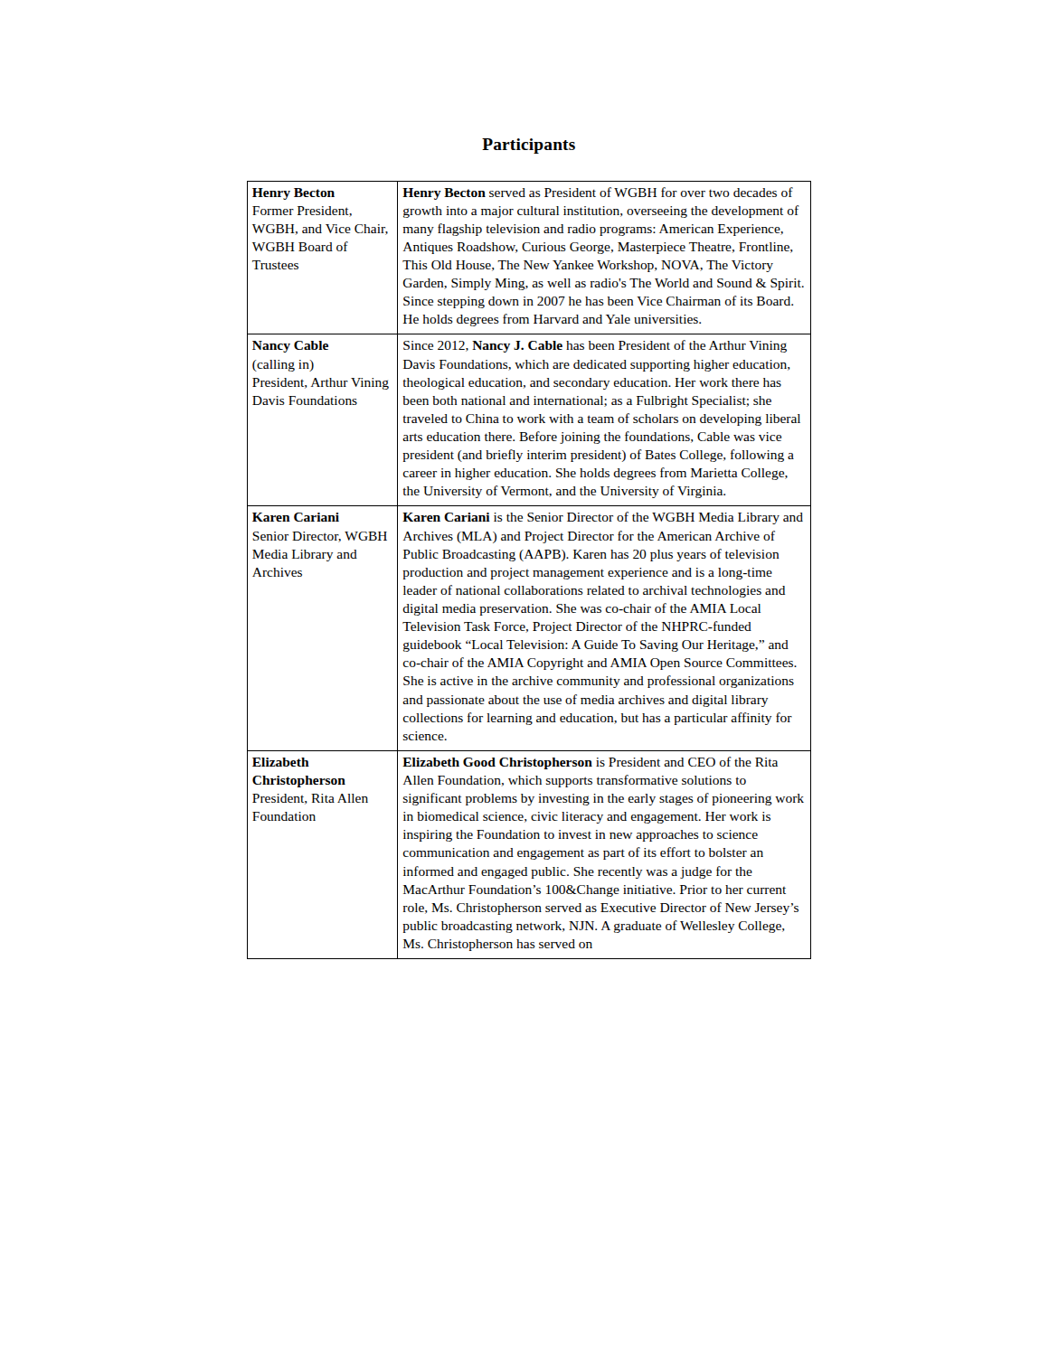Participants
| Henry Becton Former President, WGBH, and Vice Chair, WGBH Board of Trustees | Henry Becton served as President of WGBH for over two decades of growth into a major cultural institution, overseeing the development of many flagship television and radio programs: American Experience, Antiques Roadshow, Curious George, Masterpiece Theatre, Frontline, This Old House, The New Yankee Workshop, NOVA, The Victory Garden, Simply Ming, as well as radio's The World and Sound & Spirit. Since stepping down in 2007 he has been Vice Chairman of its Board. He holds degrees from Harvard and Yale universities. |
| Nancy Cable (calling in) President, Arthur Vining Davis Foundations | Since 2012, Nancy J. Cable has been President of the Arthur Vining Davis Foundations, which are dedicated supporting higher education, theological education, and secondary education. Her work there has been both national and international; as a Fulbright Specialist; she traveled to China to work with a team of scholars on developing liberal arts education there. Before joining the foundations, Cable was vice president (and briefly interim president) of Bates College, following a career in higher education. She holds degrees from Marietta College, the University of Vermont, and the University of Virginia. |
| Karen Cariani Senior Director, WGBH Media Library and Archives | Karen Cariani is the Senior Director of the WGBH Media Library and Archives (MLA) and Project Director for the American Archive of Public Broadcasting (AAPB). Karen has 20 plus years of television production and project management experience and is a long-time leader of national collaborations related to archival technologies and digital media preservation. She was co-chair of the AMIA Local Television Task Force, Project Director of the NHPRC-funded guidebook “Local Television: A Guide To Saving Our Heritage,” and co-chair of the AMIA Copyright and AMIA Open Source Committees. She is active in the archive community and professional organizations and passionate about the use of media archives and digital library collections for learning and education, but has a particular affinity for science. |
| Elizabeth Christopherson President, Rita Allen Foundation | Elizabeth Good Christopherson is President and CEO of the Rita Allen Foundation, which supports transformative solutions to significant problems by investing in the early stages of pioneering work in biomedical science, civic literacy and engagement. Her work is inspiring the Foundation to invest in new approaches to science communication and engagement as part of its effort to bolster an informed and engaged public. She recently was a judge for the MacArthur Foundation’s 100&Change initiative. Prior to her current role, Ms. Christopherson served as Executive Director of New Jersey’s public broadcasting network, NJN. A graduate of Wellesley College, Ms. Christopherson has served on |